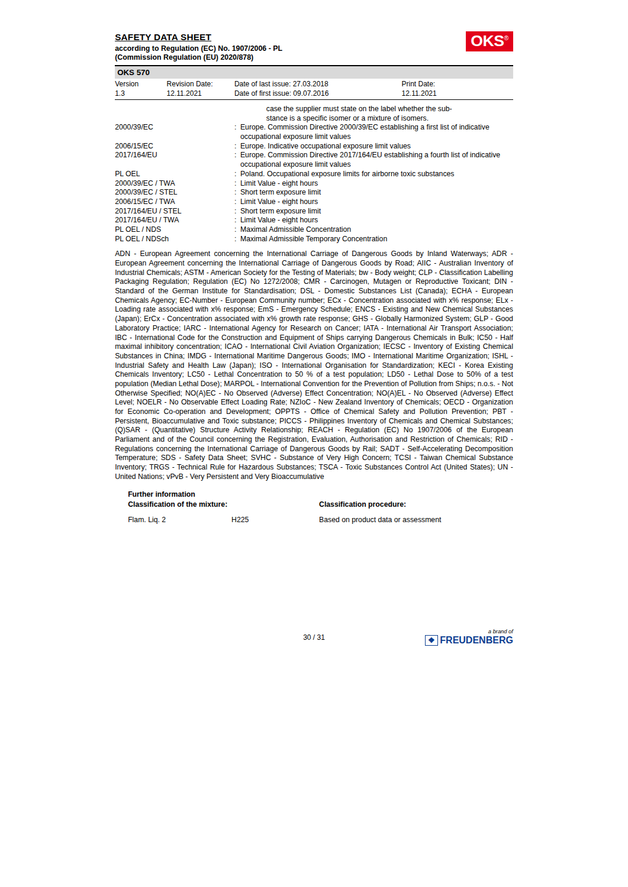SAFETY DATA SHEET
according to Regulation (EC) No. 1907/2006 - PL
(Commission Regulation (EU) 2020/878)
OKS®
OKS 570
| Version 1.3 | Revision Date: 12.11.2021 | Date of last issue: 27.03.2018 Date of first issue: 09.07.2016 | Print Date: 12.11.2021 |
case the supplier must state on the label whether the sub-
stance is a specific isomer or a mixture of isomers.
| 2000/39/EC | : | Europe. Commission Directive 2000/39/EC establishing a first list of indicative occupational exposure limit values |
| 2006/15/EC | : | Europe. Indicative occupational exposure limit values |
| 2017/164/EU | : | Europe. Commission Directive 2017/164/EU establishing a fourth list of indicative occupational exposure limit values |
| PL OEL | : | Poland. Occupational exposure limits for airborne toxic substances |
| 2000/39/EC / TWA | : | Limit Value - eight hours |
| 2000/39/EC / STEL | : | Short term exposure limit |
| 2006/15/EC / TWA | : | Limit Value - eight hours |
| 2017/164/EU / STEL | : | Short term exposure limit |
| 2017/164/EU / TWA | : | Limit Value - eight hours |
| PL OEL / NDS | : | Maximal Admissible Concentration |
| PL OEL / NDSch | : | Maximal Admissible Temporary Concentration |
ADN - European Agreement concerning the International Carriage of Dangerous Goods by Inland Waterways; ADR - European Agreement concerning the International Carriage of Dangerous Goods by Road; AIIC - Australian Inventory of Industrial Chemicals; ASTM - American Society for the Testing of Materials; bw - Body weight; CLP - Classification Labelling Packaging Regulation; Regulation (EC) No 1272/2008; CMR - Carcinogen, Mutagen or Reproductive Toxicant; DIN - Standard of the German Institute for Standardisation; DSL - Domestic Substances List (Canada); ECHA - European Chemicals Agency; EC-Number - European Community number; ECx - Concentration associated with x% response; ELx - Loading rate associated with x% response; EmS - Emergency Schedule; ENCS - Existing and New Chemical Substances (Japan); ErCx - Concentration associated with x% growth rate response; GHS - Globally Harmonized System; GLP - Good Laboratory Practice; IARC - International Agency for Research on Cancer; IATA - International Air Transport Association; IBC - International Code for the Construction and Equipment of Ships carrying Dangerous Chemicals in Bulk; IC50 - Half maximal inhibitory concentration; ICAO - International Civil Aviation Organization; IECSC - Inventory of Existing Chemical Substances in China; IMDG - International Maritime Dangerous Goods; IMO - International Maritime Organization; ISHL - Industrial Safety and Health Law (Japan); ISO - International Organisation for Standardization; KECI - Korea Existing Chemicals Inventory; LC50 - Lethal Concentration to 50 % of a test population; LD50 - Lethal Dose to 50% of a test population (Median Lethal Dose); MARPOL - International Convention for the Prevention of Pollution from Ships; n.o.s. - Not Otherwise Specified; NO(A)EC - No Observed (Adverse) Effect Concentration; NO(A)EL - No Observed (Adverse) Effect Level; NOELR - No Observable Effect Loading Rate; NZIoC - New Zealand Inventory of Chemicals; OECD - Organization for Economic Co-operation and Development; OPPTS - Office of Chemical Safety and Pollution Prevention; PBT - Persistent, Bioaccumulative and Toxic substance; PICCS - Philippines Inventory of Chemicals and Chemical Substances; (Q)SAR - (Quantitative) Structure Activity Relationship; REACH - Regulation (EC) No 1907/2006 of the European Parliament and of the Council concerning the Registration, Evaluation, Authorisation and Restriction of Chemicals; RID - Regulations concerning the International Carriage of Dangerous Goods by Rail; SADT - Self-Accelerating Decomposition Temperature; SDS - Safety Data Sheet; SVHC - Substance of Very High Concern; TCSI - Taiwan Chemical Substance Inventory; TRGS - Technical Rule for Hazardous Substances; TSCA - Toxic Substances Control Act (United States); UN - United Nations; vPvB - Very Persistent and Very Bioaccumulative
Further information
| | Classification of the mixture: | | Classification procedure: |
| | Flam. Liq. 2 | H225 | Based on product data or assessment |
30 / 31
a brand of
❖FREUDENBERG